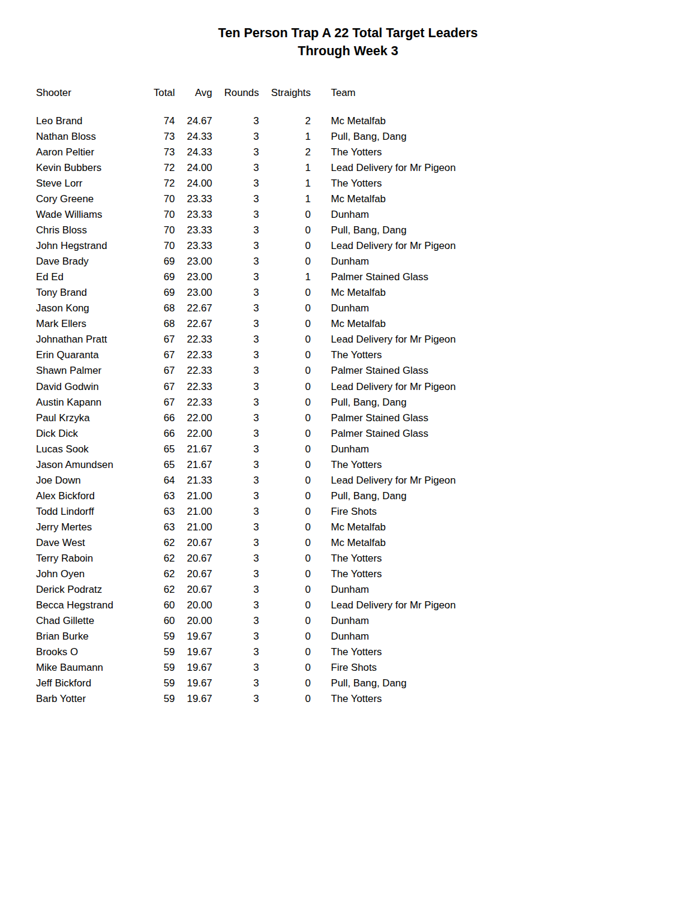Ten Person Trap A 22 Total Target Leaders
Through Week 3
| Shooter | Total | Avg | Rounds | Straights | Team |
| --- | --- | --- | --- | --- | --- |
| Leo Brand | 74 | 24.67 | 3 | 2 | Mc Metalfab |
| Nathan Bloss | 73 | 24.33 | 3 | 1 | Pull, Bang, Dang |
| Aaron Peltier | 73 | 24.33 | 3 | 2 | The Yotters |
| Kevin Bubbers | 72 | 24.00 | 3 | 1 | Lead Delivery for Mr Pigeon |
| Steve Lorr | 72 | 24.00 | 3 | 1 | The Yotters |
| Cory Greene | 70 | 23.33 | 3 | 1 | Mc Metalfab |
| Wade Williams | 70 | 23.33 | 3 | 0 | Dunham |
| Chris Bloss | 70 | 23.33 | 3 | 0 | Pull, Bang, Dang |
| John Hegstrand | 70 | 23.33 | 3 | 0 | Lead Delivery for Mr Pigeon |
| Dave Brady | 69 | 23.00 | 3 | 0 | Dunham |
| Ed Ed | 69 | 23.00 | 3 | 1 | Palmer Stained Glass |
| Tony Brand | 69 | 23.00 | 3 | 0 | Mc Metalfab |
| Jason Kong | 68 | 22.67 | 3 | 0 | Dunham |
| Mark Ellers | 68 | 22.67 | 3 | 0 | Mc Metalfab |
| Johnathan Pratt | 67 | 22.33 | 3 | 0 | Lead Delivery for Mr Pigeon |
| Erin Quaranta | 67 | 22.33 | 3 | 0 | The Yotters |
| Shawn Palmer | 67 | 22.33 | 3 | 0 | Palmer Stained Glass |
| David Godwin | 67 | 22.33 | 3 | 0 | Lead Delivery for Mr Pigeon |
| Austin Kapann | 67 | 22.33 | 3 | 0 | Pull, Bang, Dang |
| Paul Krzyka | 66 | 22.00 | 3 | 0 | Palmer Stained Glass |
| Dick Dick | 66 | 22.00 | 3 | 0 | Palmer Stained Glass |
| Lucas Sook | 65 | 21.67 | 3 | 0 | Dunham |
| Jason Amundsen | 65 | 21.67 | 3 | 0 | The Yotters |
| Joe Down | 64 | 21.33 | 3 | 0 | Lead Delivery for Mr Pigeon |
| Alex Bickford | 63 | 21.00 | 3 | 0 | Pull, Bang, Dang |
| Todd Lindorff | 63 | 21.00 | 3 | 0 | Fire Shots |
| Jerry Mertes | 63 | 21.00 | 3 | 0 | Mc Metalfab |
| Dave West | 62 | 20.67 | 3 | 0 | Mc Metalfab |
| Terry Raboin | 62 | 20.67 | 3 | 0 | The Yotters |
| John Oyen | 62 | 20.67 | 3 | 0 | The Yotters |
| Derick Podratz | 62 | 20.67 | 3 | 0 | Dunham |
| Becca Hegstrand | 60 | 20.00 | 3 | 0 | Lead Delivery for Mr Pigeon |
| Chad Gillette | 60 | 20.00 | 3 | 0 | Dunham |
| Brian Burke | 59 | 19.67 | 3 | 0 | Dunham |
| Brooks O | 59 | 19.67 | 3 | 0 | The Yotters |
| Mike Baumann | 59 | 19.67 | 3 | 0 | Fire Shots |
| Jeff Bickford | 59 | 19.67 | 3 | 0 | Pull, Bang, Dang |
| Barb Yotter | 59 | 19.67 | 3 | 0 | The Yotters |